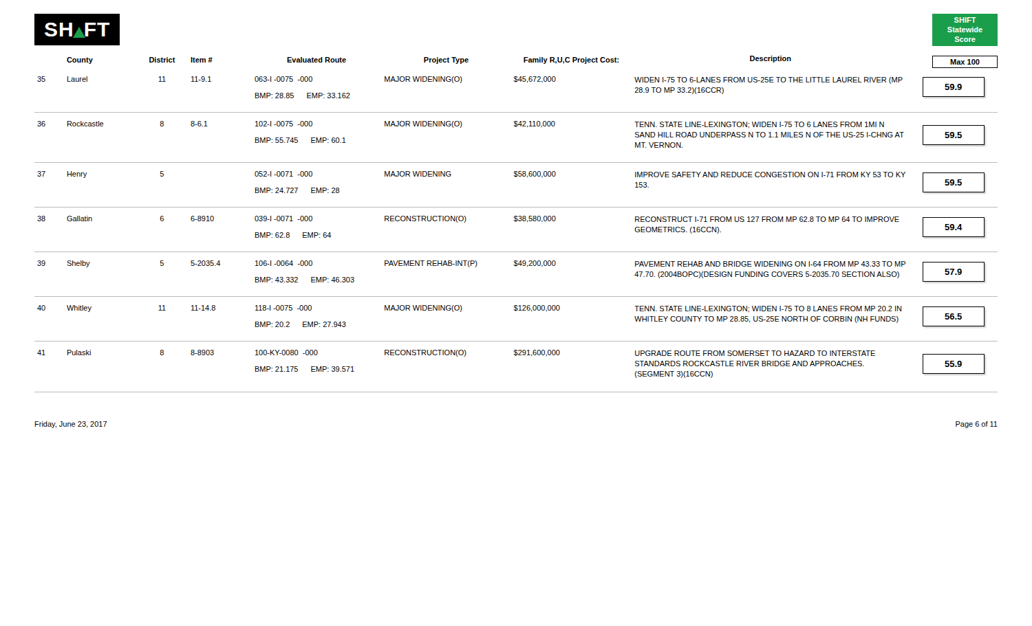SH FT
SHIFT
Statewide
Score
Max 100
| | County | District | Item # | Evaluated Route | Project Type | Family R,U,C Project Cost: | Description | |
| --- | --- | --- | --- | --- | --- | --- | --- | --- |
| 35 | Laurel | 11 | 11-9.1 | 063-I -0075 -000 BMP: 28.85 EMP: 33.162 | MAJOR WIDENING(O) | $45,672,000 | WIDEN I-75 TO 6-LANES FROM US-25E TO THE LITTLE LAUREL RIVER (MP 28.9 TO MP 33.2)(16CCR) | 59.9 |
| 36 | Rockcastle | 8 | 8-6.1 | 102-I -0075 -000 BMP: 55.745 EMP: 60.1 | MAJOR WIDENING(O) | $42,110,000 | TENN. STATE LINE-LEXINGTON; WIDEN I-75 TO 6 LANES FROM 1MI N SAND HILL ROAD UNDERPASS N TO 1.1 MILES N OF THE US-25 I-CHNG AT MT. VERNON. | 59.5 |
| 37 | Henry | 5 | | 052-I -0071 -000 BMP: 24.727 EMP: 28 | MAJOR WIDENING | $58,600,000 | IMPROVE SAFETY AND REDUCE CONGESTION ON I-71 FROM KY 53 TO KY 153. | 59.5 |
| 38 | Gallatin | 6 | 6-8910 | 039-I -0071 -000 BMP: 62.8 EMP: 64 | RECONSTRUCTION(O) | $38,580,000 | RECONSTRUCT I-71 FROM US 127 FROM MP 62.8 TO MP 64 TO IMPROVE GEOMETRICS. (16CCN). | 59.4 |
| 39 | Shelby | 5 | 5-2035.4 | 106-I -0064 -000 BMP: 43.332 EMP: 46.303 | PAVEMENT REHAB-INT(P) | $49,200,000 | PAVEMENT REHAB AND BRIDGE WIDENING ON I-64 FROM MP 43.33 TO MP 47.70. (2004BOPC)(DESIGN FUNDING COVERS 5-2035.70 SECTION ALSO) | 57.9 |
| 40 | Whitley | 11 | 11-14.8 | 118-I -0075 -000 BMP: 20.2 EMP: 27.943 | MAJOR WIDENING(O) | $126,000,000 | TENN. STATE LINE-LEXINGTON; WIDEN I-75 TO 8 LANES FROM MP 20.2 IN WHITLEY COUNTY TO MP 28.85, US-25E NORTH OF CORBIN (NH FUNDS) | 56.5 |
| 41 | Pulaski | 8 | 8-8903 | 100-KY-0080 -000 BMP: 21.175 EMP: 39.571 | RECONSTRUCTION(O) | $291,600,000 | UPGRADE ROUTE FROM SOMERSET TO HAZARD TO INTERSTATE STANDARDS ROCKCASTLE RIVER BRIDGE AND APPROACHES. (SEGMENT 3)(16CCN) | 55.9 |
Friday, June 23, 2017
Page 6 of 11